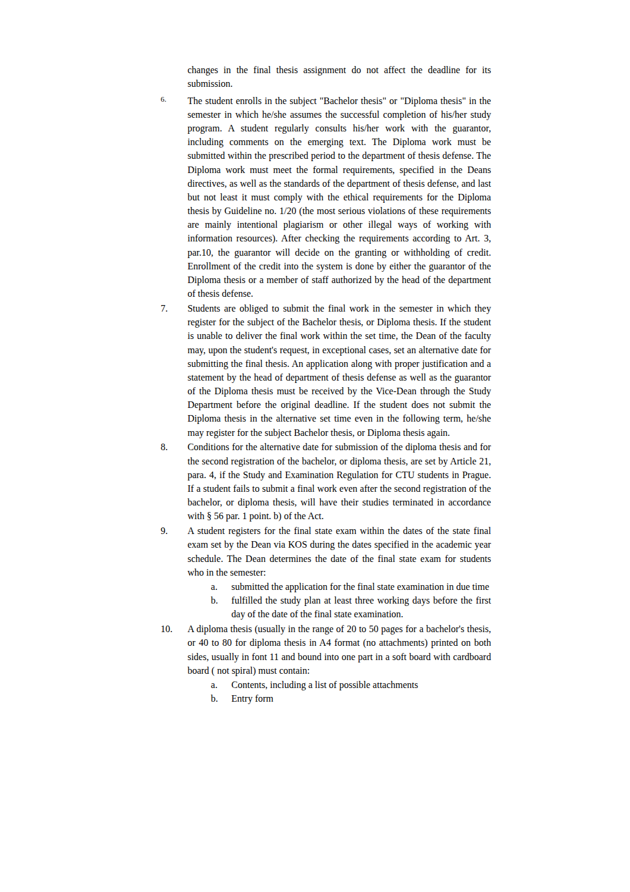changes in the final thesis assignment do not affect the deadline for its submission.
6. The student enrolls in the subject "Bachelor thesis" or "Diploma thesis" in the semester in which he/she assumes the successful completion of his/her study program. A student regularly consults his/her work with the guarantor, including comments on the emerging text. The Diploma work must be submitted within the prescribed period to the department of thesis defense. The Diploma work must meet the formal requirements, specified in the Deans directives, as well as the standards of the department of thesis defense, and last but not least it must comply with the ethical requirements for the Diploma thesis by Guideline no. 1/20 (the most serious violations of these requirements are mainly intentional plagiarism or other illegal ways of working with information resources). After checking the requirements according to Art. 3, par.10, the guarantor will decide on the granting or withholding of credit. Enrollment of the credit into the system is done by either the guarantor of the Diploma thesis or a member of staff authorized by the head of the department of thesis defense.
7. Students are obliged to submit the final work in the semester in which they register for the subject of the Bachelor thesis, or Diploma thesis. If the student is unable to deliver the final work within the set time, the Dean of the faculty may, upon the student's request, in exceptional cases, set an alternative date for submitting the final thesis. An application along with proper justification and a statement by the head of department of thesis defense as well as the guarantor of the Diploma thesis must be received by the Vice-Dean through the Study Department before the original deadline. If the student does not submit the Diploma thesis in the alternative set time even in the following term, he/she may register for the subject Bachelor thesis, or Diploma thesis again.
8. Conditions for the alternative date for submission of the diploma thesis and for the second registration of the bachelor, or diploma thesis, are set by Article 21, para. 4, if the Study and Examination Regulation for CTU students in Prague. If a student fails to submit a final work even after the second registration of the bachelor, or diploma thesis, will have their studies terminated in accordance with § 56 par. 1 point. b) of the Act.
9. A student registers for the final state exam within the dates of the state final exam set by the Dean via KOS during the dates specified in the academic year schedule. The Dean determines the date of the final state exam for students who in the semester:
a. submitted the application for the final state examination in due time
b. fulfilled the study plan at least three working days before the first day of the date of the final state examination.
10. A diploma thesis (usually in the range of 20 to 50 pages for a bachelor's thesis, or 40 to 80 for diploma thesis in A4 format (no attachments) printed on both sides, usually in font 11 and bound into one part in a soft board with cardboard board ( not spiral) must contain:
a. Contents, including a list of possible attachments
b. Entry form